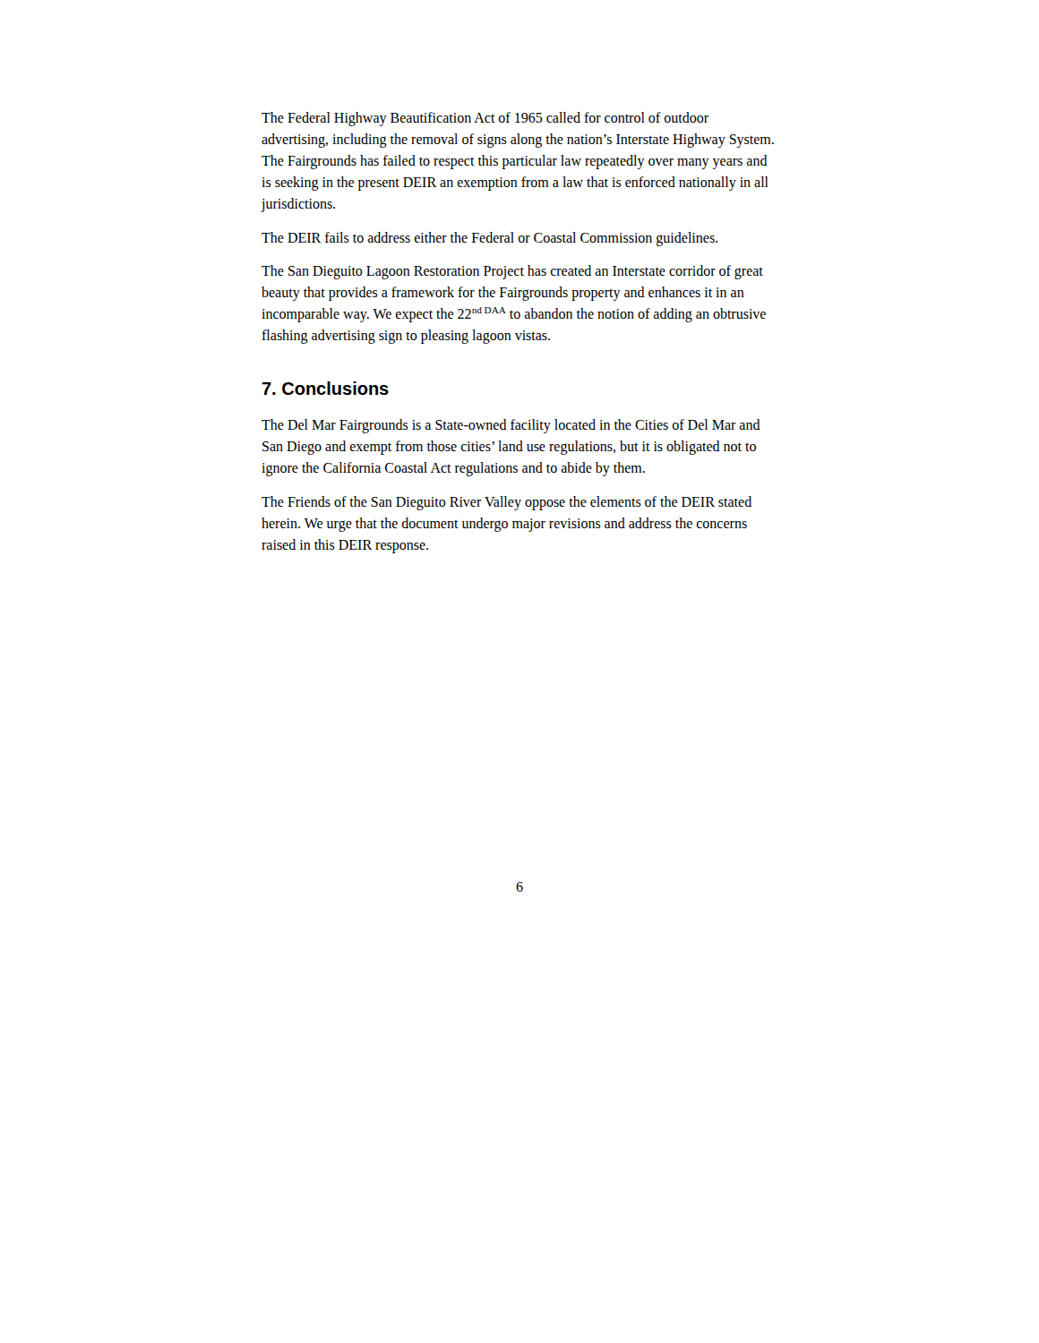The Federal Highway Beautification Act of 1965 called for control of outdoor advertising, including the removal of signs along the nation’s Interstate Highway System. The Fairgrounds has failed to respect this particular law repeatedly over many years and is seeking in the present DEIR an exemption from a law that is enforced nationally in all jurisdictions.
The DEIR fails to address either the Federal or Coastal Commission guidelines.
The San Dieguito Lagoon Restoration Project has created an Interstate corridor of great beauty that provides a framework for the Fairgrounds property and enhances it in an incomparable way. We expect the 22nd DAA to abandon the notion of adding an obtrusive flashing advertising sign to pleasing lagoon vistas.
7. Conclusions
The Del Mar Fairgrounds is a State-owned facility located in the Cities of Del Mar and San Diego and exempt from those cities’ land use regulations, but it is obligated not to ignore the California Coastal Act regulations and to abide by them.
The Friends of the San Dieguito River Valley oppose the elements of the DEIR stated herein. We urge that the document undergo major revisions and address the concerns raised in this DEIR response.
6